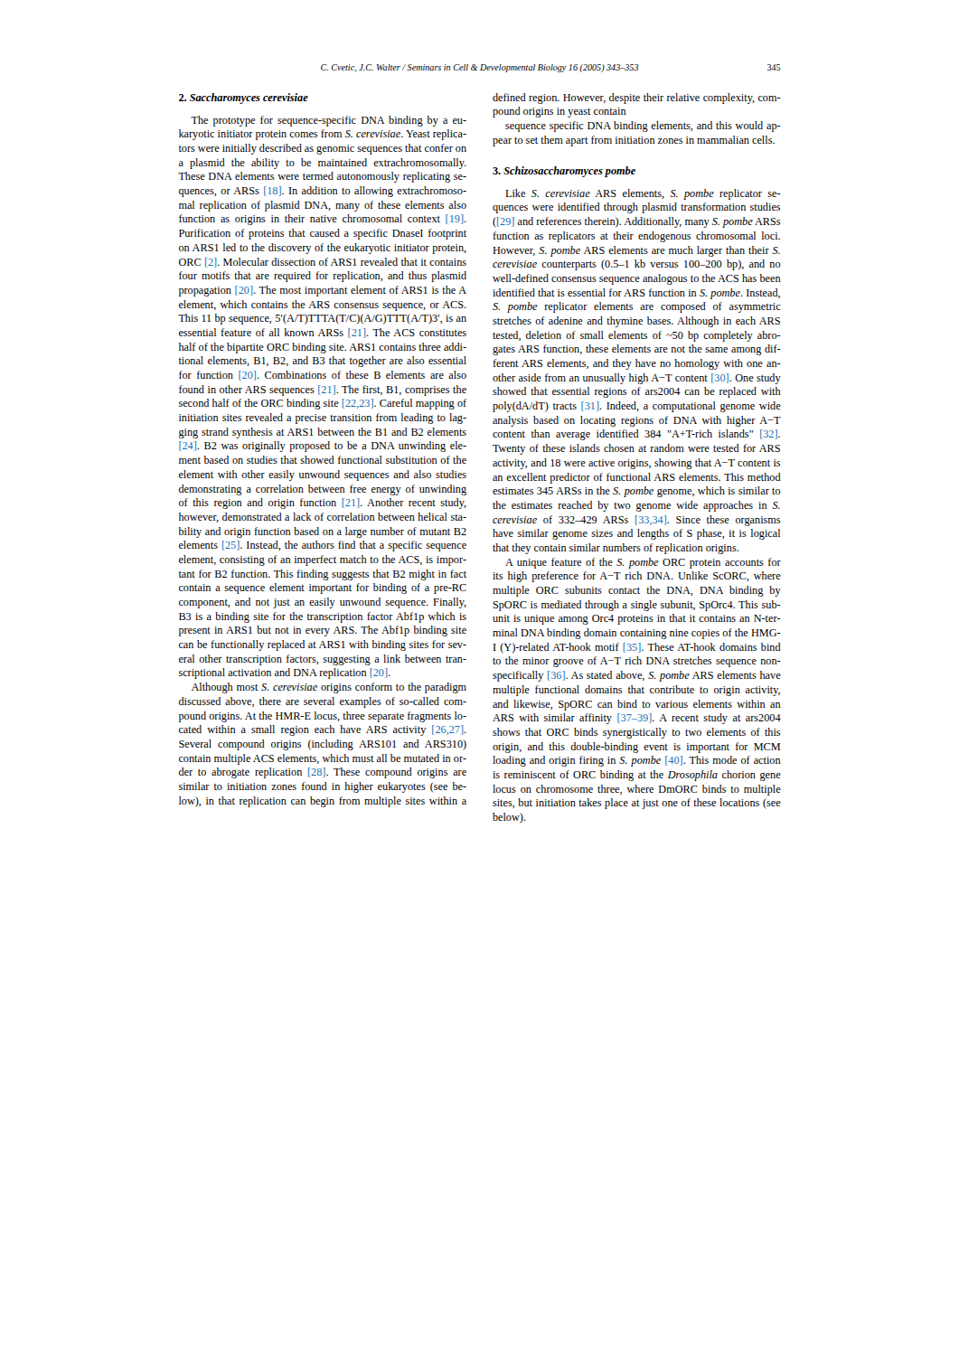C. Cvetic, J.C. Walter / Seminars in Cell & Developmental Biology 16 (2005) 343–353
345
2. Saccharomyces cerevisiae
The prototype for sequence-specific DNA binding by a eukaryotic initiator protein comes from S. cerevisiae. Yeast replicators were initially described as genomic sequences that confer on a plasmid the ability to be maintained extrachromosomally. These DNA elements were termed autonomously replicating sequences, or ARSs [18]. In addition to allowing extrachromosomal replication of plasmid DNA, many of these elements also function as origins in their native chromosomal context [19]. Purification of proteins that caused a specific DnaseI footprint on ARS1 led to the discovery of the eukaryotic initiator protein, ORC [2]. Molecular dissection of ARS1 revealed that it contains four motifs that are required for replication, and thus plasmid propagation [20]. The most important element of ARS1 is the A element, which contains the ARS consensus sequence, or ACS. This 11 bp sequence, 5′(A/T)TTTA(T/C)(A/G)TTT(A/T)3′, is an essential feature of all known ARSs [21]. The ACS constitutes half of the bipartite ORC binding site. ARS1 contains three additional elements, B1, B2, and B3 that together are also essential for function [20]. Combinations of these B elements are also found in other ARS sequences [21]. The first, B1, comprises the second half of the ORC binding site [22,23]. Careful mapping of initiation sites revealed a precise transition from leading to lagging strand synthesis at ARS1 between the B1 and B2 elements [24]. B2 was originally proposed to be a DNA unwinding element based on studies that showed functional substitution of the element with other easily unwound sequences and also studies demonstrating a correlation between free energy of unwinding of this region and origin function [21]. Another recent study, however, demonstrated a lack of correlation between helical stability and origin function based on a large number of mutant B2 elements [25]. Instead, the authors find that a specific sequence element, consisting of an imperfect match to the ACS, is important for B2 function. This finding suggests that B2 might in fact contain a sequence element important for binding of a pre-RC component, and not just an easily unwound sequence. Finally, B3 is a binding site for the transcription factor Abf1p which is present in ARS1 but not in every ARS. The Abf1p binding site can be functionally replaced at ARS1 with binding sites for several other transcription factors, suggesting a link between transcriptional activation and DNA replication [20].
Although most S. cerevisiae origins conform to the paradigm discussed above, there are several examples of so-called compound origins. At the HMR-E locus, three separate fragments located within a small region each have ARS activity [26,27]. Several compound origins (including ARS101 and ARS310) contain multiple ACS elements, which must all be mutated in order to abrogate replication [28]. These compound origins are similar to initiation zones found in higher eukaryotes (see below), in that replication can begin from multiple sites within a defined region. However, despite their relative complexity, compound origins in yeast contain
sequence specific DNA binding elements, and this would appear to set them apart from initiation zones in mammalian cells.
3. Schizosaccharomyces pombe
Like S. cerevisiae ARS elements, S. pombe replicator sequences were identified through plasmid transformation studies ([29] and references therein). Additionally, many S. pombe ARSs function as replicators at their endogenous chromosomal loci. However, S. pombe ARS elements are much larger than their S. cerevisiae counterparts (0.5–1 kb versus 100–200 bp), and no well-defined consensus sequence analogous to the ACS has been identified that is essential for ARS function in S. pombe. Instead, S. pombe replicator elements are composed of asymmetric stretches of adenine and thymine bases. Although in each ARS tested, deletion of small elements of ~50 bp completely abrogates ARS function, these elements are not the same among different ARS elements, and they have no homology with one another aside from an unusually high A−T content [30]. One study showed that essential regions of ars2004 can be replaced with poly(dA/dT) tracts [31]. Indeed, a computational genome wide analysis based on locating regions of DNA with higher A−T content than average identified 384 "A+T-rich islands" [32]. Twenty of these islands chosen at random were tested for ARS activity, and 18 were active origins, showing that A−T content is an excellent predictor of functional ARS elements. This method estimates 345 ARSs in the S. pombe genome, which is similar to the estimates reached by two genome wide approaches in S. cerevisiae of 332–429 ARSs [33,34]. Since these organisms have similar genome sizes and lengths of S phase, it is logical that they contain similar numbers of replication origins.
A unique feature of the S. pombe ORC protein accounts for its high preference for A−T rich DNA. Unlike ScORC, where multiple ORC subunits contact the DNA, DNA binding by SpORC is mediated through a single subunit, SpOrc4. This subunit is unique among Orc4 proteins in that it contains an N-terminal DNA binding domain containing nine copies of the HMG-I (Y)-related AT-hook motif [35]. These AT-hook domains bind to the minor groove of A−T rich DNA stretches sequence non-specifically [36]. As stated above, S. pombe ARS elements have multiple functional domains that contribute to origin activity, and likewise, SpORC can bind to various elements within an ARS with similar affinity [37–39]. A recent study at ars2004 shows that ORC binds synergistically to two elements of this origin, and this double-binding event is important for MCM loading and origin firing in S. pombe [40]. This mode of action is reminiscent of ORC binding at the Drosophila chorion gene locus on chromosome three, where DmORC binds to multiple sites, but initiation takes place at just one of these locations (see below).